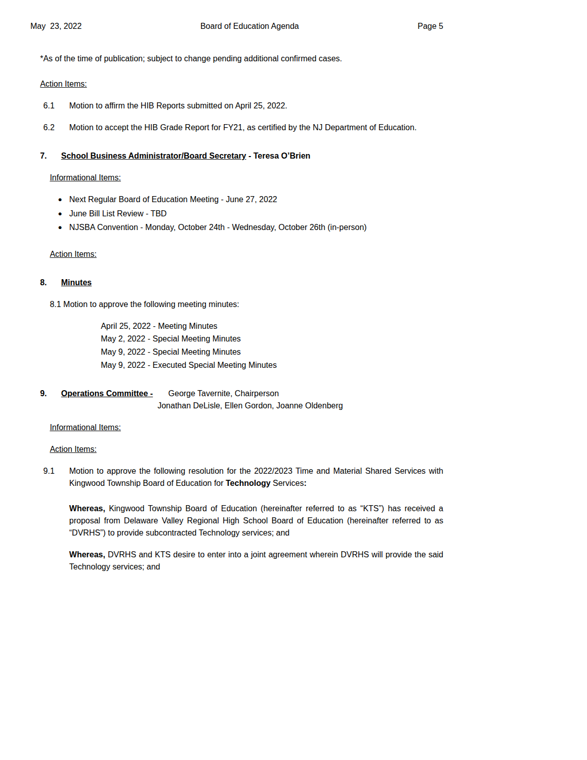May 23, 2022 Board of Education Agenda Page 5
*As of the time of publication; subject to change pending additional confirmed cases.
Action Items:
6.1 Motion to affirm the HIB Reports submitted on April 25, 2022.
6.2 Motion to accept the HIB Grade Report for FY21, as certified by the NJ Department of Education.
7. School Business Administrator/Board Secretary - Teresa O’Brien
Informational Items:
Next Regular Board of Education Meeting - June 27, 2022
June Bill List Review - TBD
NJSBA Convention - Monday, October 24th - Wednesday, October 26th (in-person)
Action Items:
8. Minutes
8.1 Motion to approve the following meeting minutes:
April 25, 2022 - Meeting Minutes
May 2, 2022 - Special Meeting Minutes
May 9, 2022 - Special Meeting Minutes
May 9, 2022 - Executed Special Meeting Minutes
9. Operations Committee - George Tavernite, Chairperson
Jonathan DeLisle, Ellen Gordon, Joanne Oldenberg
Informational Items:
Action Items:
9.1 Motion to approve the following resolution for the 2022/2023 Time and Material Shared Services with Kingwood Township Board of Education for Technology Services:
Whereas, Kingwood Township Board of Education (hereinafter referred to as “KTS”) has received a proposal from Delaware Valley Regional High School Board of Education (hereinafter referred to as “DVRHS”) to provide subcontracted Technology services; and
Whereas, DVRHS and KTS desire to enter into a joint agreement wherein DVRHS will provide the said Technology services; and